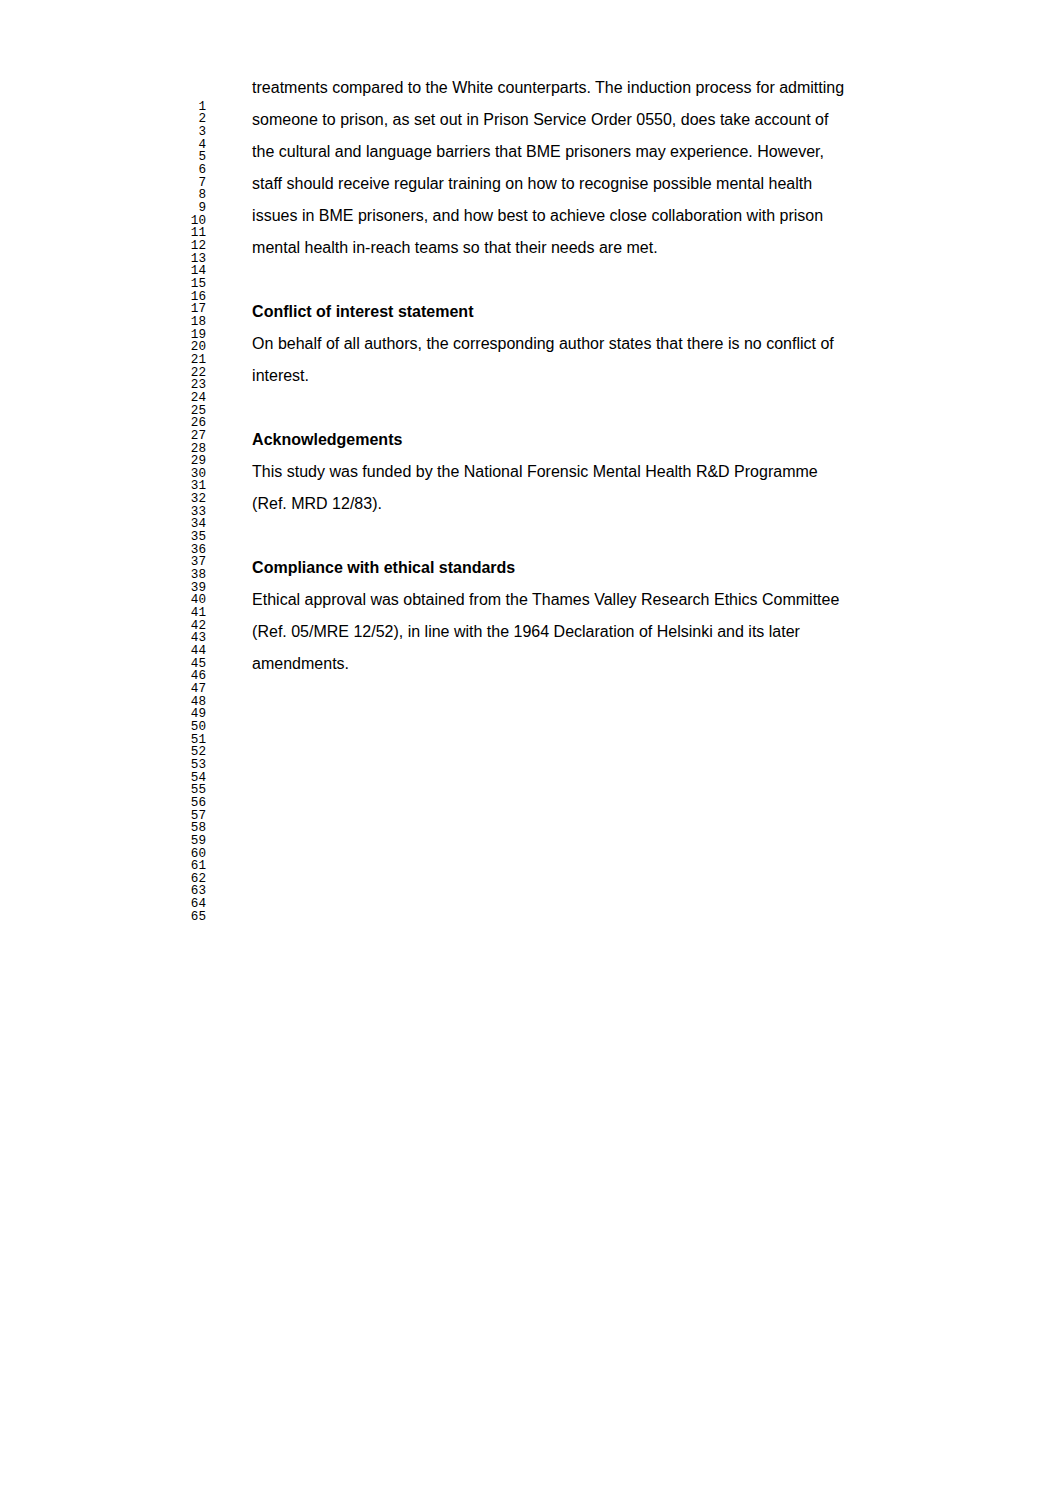12345678910 11121314151617181920 21222324252627282930 31323334353637383940 41424344454647484950 51525354555657585960 6162636465
treatments compared to the White counterparts. The induction process for admitting someone to prison, as set out in Prison Service Order 0550, does take account of the cultural and language barriers that BME prisoners may experience. However, staff should receive regular training on how to recognise possible mental health issues in BME prisoners, and how best to achieve close collaboration with prison mental health in-reach teams so that their needs are met.
Conflict of interest statement
On behalf of all authors, the corresponding author states that there is no conflict of interest.
Acknowledgements
This study was funded by the National Forensic Mental Health R&D Programme (Ref. MRD 12/83).
Compliance with ethical standards
Ethical approval was obtained from the Thames Valley Research Ethics Committee (Ref. 05/MRE 12/52), in line with the 1964 Declaration of Helsinki and its later amendments.